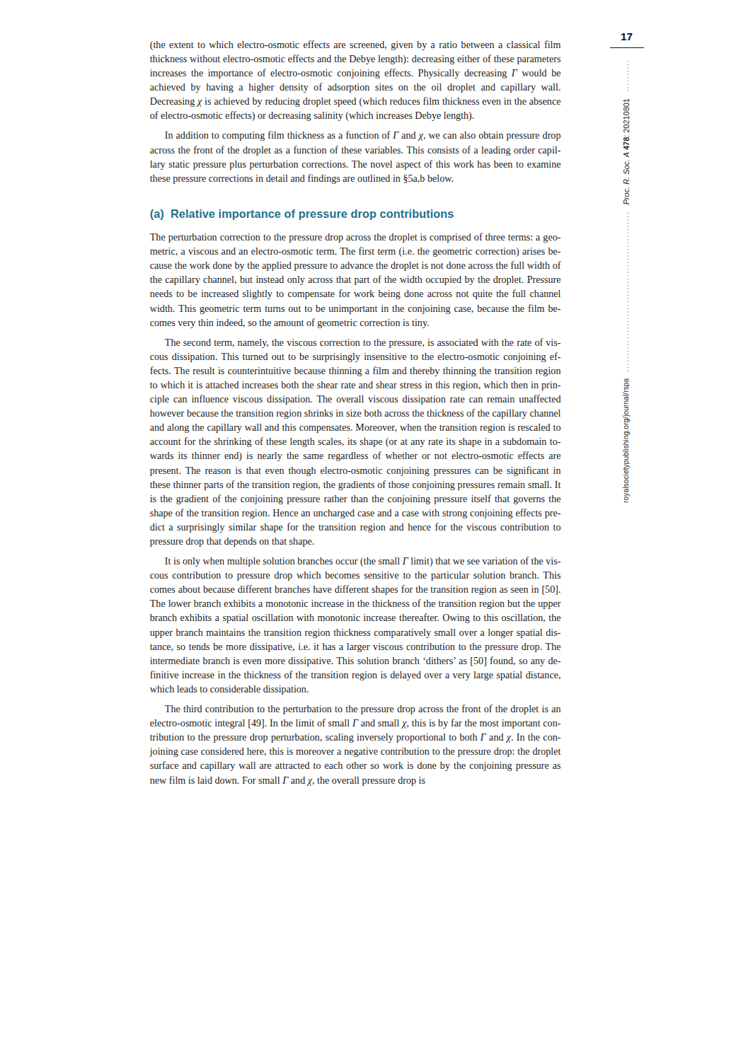17
royalsocietypublishing.org/journal/rspa ................................................. Proc. R. Soc. A 478: 20210801 ..........
(the extent to which electro-osmotic effects are screened, given by a ratio between a classical film thickness without electro-osmotic effects and the Debye length): decreasing either of these parameters increases the importance of electro-osmotic conjoining effects. Physically decreasing Γ would be achieved by having a higher density of adsorption sites on the oil droplet and capillary wall. Decreasing χ is achieved by reducing droplet speed (which reduces film thickness even in the absence of electro-osmotic effects) or decreasing salinity (which increases Debye length).
In addition to computing film thickness as a function of Γ and χ, we can also obtain pressure drop across the front of the droplet as a function of these variables. This consists of a leading order capillary static pressure plus perturbation corrections. The novel aspect of this work has been to examine these pressure corrections in detail and findings are outlined in §5a,b below.
(a) Relative importance of pressure drop contributions
The perturbation correction to the pressure drop across the droplet is comprised of three terms: a geometric, a viscous and an electro-osmotic term. The first term (i.e. the geometric correction) arises because the work done by the applied pressure to advance the droplet is not done across the full width of the capillary channel, but instead only across that part of the width occupied by the droplet. Pressure needs to be increased slightly to compensate for work being done across not quite the full channel width. This geometric term turns out to be unimportant in the conjoining case, because the film becomes very thin indeed, so the amount of geometric correction is tiny.
The second term, namely, the viscous correction to the pressure, is associated with the rate of viscous dissipation. This turned out to be surprisingly insensitive to the electro-osmotic conjoining effects. The result is counterintuitive because thinning a film and thereby thinning the transition region to which it is attached increases both the shear rate and shear stress in this region, which then in principle can influence viscous dissipation. The overall viscous dissipation rate can remain unaffected however because the transition region shrinks in size both across the thickness of the capillary channel and along the capillary wall and this compensates. Moreover, when the transition region is rescaled to account for the shrinking of these length scales, its shape (or at any rate its shape in a subdomain towards its thinner end) is nearly the same regardless of whether or not electro-osmotic effects are present. The reason is that even though electro-osmotic conjoining pressures can be significant in these thinner parts of the transition region, the gradients of those conjoining pressures remain small. It is the gradient of the conjoining pressure rather than the conjoining pressure itself that governs the shape of the transition region. Hence an uncharged case and a case with strong conjoining effects predict a surprisingly similar shape for the transition region and hence for the viscous contribution to pressure drop that depends on that shape.
It is only when multiple solution branches occur (the small Γ limit) that we see variation of the viscous contribution to pressure drop which becomes sensitive to the particular solution branch. This comes about because different branches have different shapes for the transition region as seen in [50]. The lower branch exhibits a monotonic increase in the thickness of the transition region but the upper branch exhibits a spatial oscillation with monotonic increase thereafter. Owing to this oscillation, the upper branch maintains the transition region thickness comparatively small over a longer spatial distance, so tends be more dissipative, i.e. it has a larger viscous contribution to the pressure drop. The intermediate branch is even more dissipative. This solution branch ‘dithers’ as [50] found, so any definitive increase in the thickness of the transition region is delayed over a very large spatial distance, which leads to considerable dissipation.
The third contribution to the perturbation to the pressure drop across the front of the droplet is an electro-osmotic integral [49]. In the limit of small Γ and small χ, this is by far the most important contribution to the pressure drop perturbation, scaling inversely proportional to both Γ and χ. In the conjoining case considered here, this is moreover a negative contribution to the pressure drop: the droplet surface and capillary wall are attracted to each other so work is done by the conjoining pressure as new film is laid down. For small Γ and χ, the overall pressure drop is